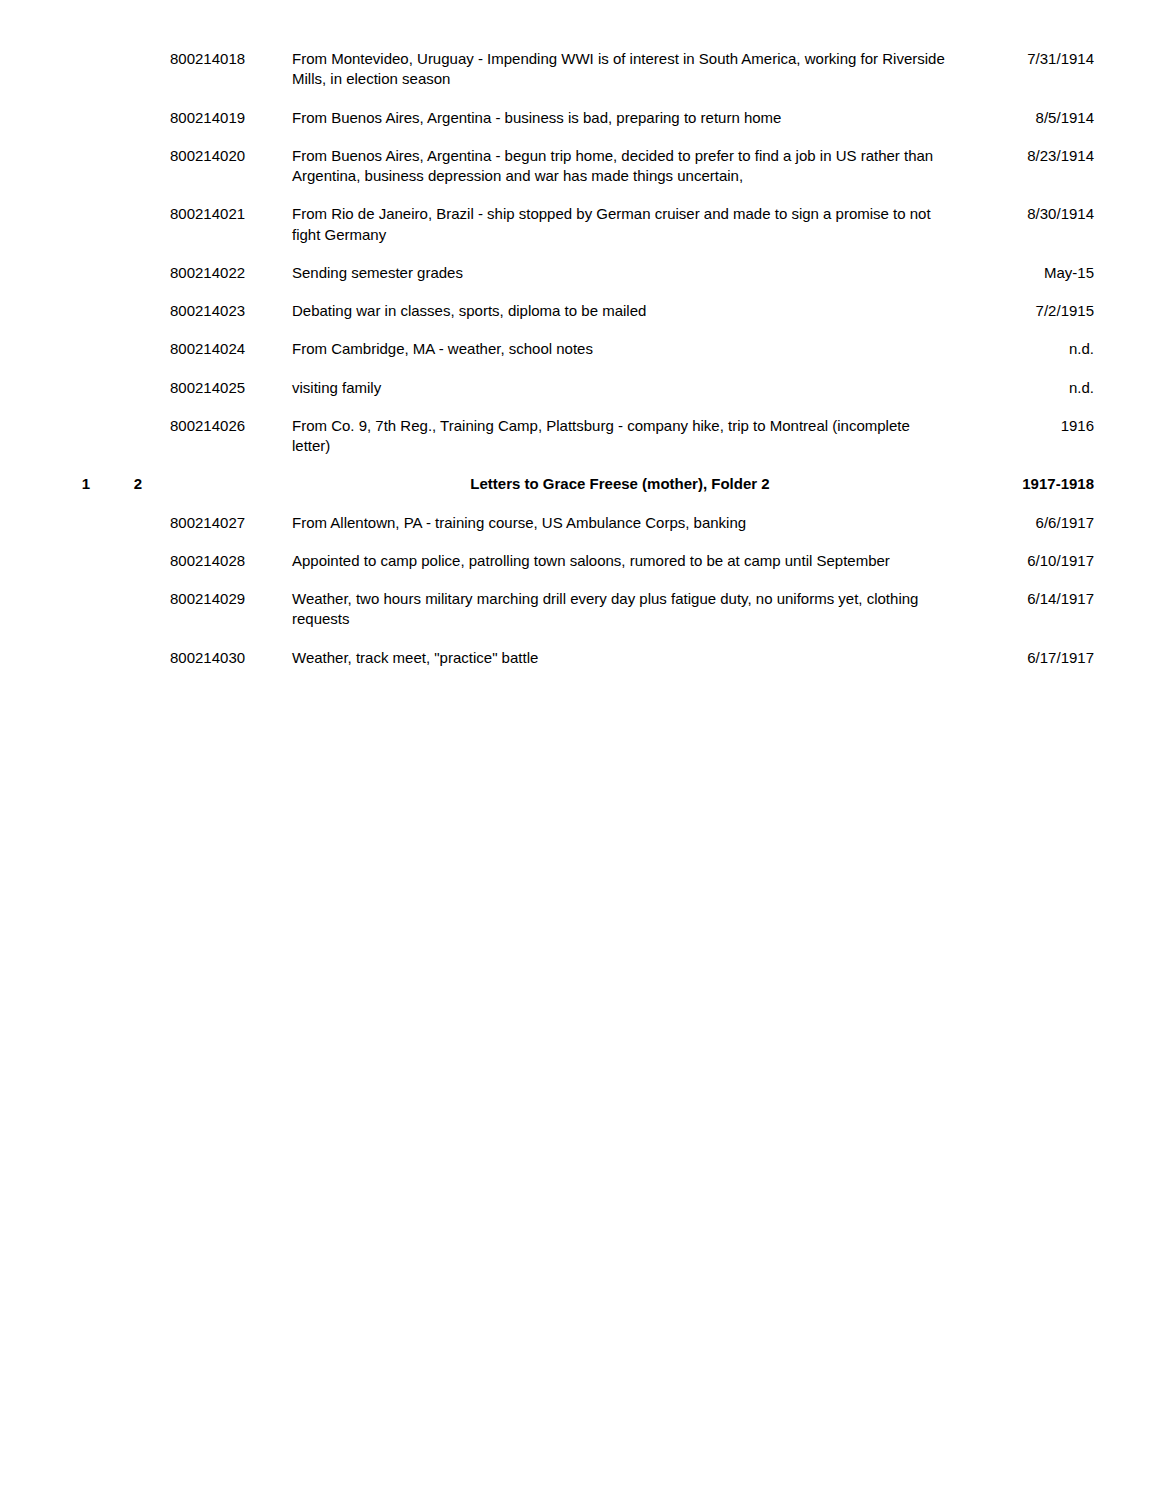| | | 800214018 | From Montevideo, Uruguay - Impending WWI is of interest in South America, working for Riverside Mills, in election season | 7/31/1914 |
| | | 800214019 | From Buenos Aires, Argentina - business is bad, preparing to return home | 8/5/1914 |
| | | 800214020 | From Buenos Aires, Argentina - begun trip home, decided to prefer to find a job in US rather than Argentina, business depression and war has made things uncertain, | 8/23/1914 |
| | | 800214021 | From Rio de Janeiro, Brazil - ship stopped by German cruiser and made to sign a promise to not fight Germany | 8/30/1914 |
| | | 800214022 | Sending semester grades | May-15 |
| | | 800214023 | Debating war in classes, sports, diploma to be mailed | 7/2/1915 |
| | | 800214024 | From Cambridge, MA - weather, school notes | n.d. |
| | | 800214025 | visiting family | n.d. |
| | | 800214026 | From Co. 9, 7th Reg., Training Camp, Plattsburg - company hike, trip to Montreal (incomplete letter) | 1916 |
| 1 | 2 | | Letters to Grace Freese (mother), Folder 2 | 1917-1918 |
| | | 800214027 | From Allentown, PA - training course, US Ambulance Corps, banking | 6/6/1917 |
| | | 800214028 | Appointed to camp police, patrolling town saloons, rumored to be at camp until September | 6/10/1917 |
| | | 800214029 | Weather, two hours military marching drill every day plus fatigue duty, no uniforms yet, clothing requests | 6/14/1917 |
| | | 800214030 | Weather, track meet, "practice" battle | 6/17/1917 |